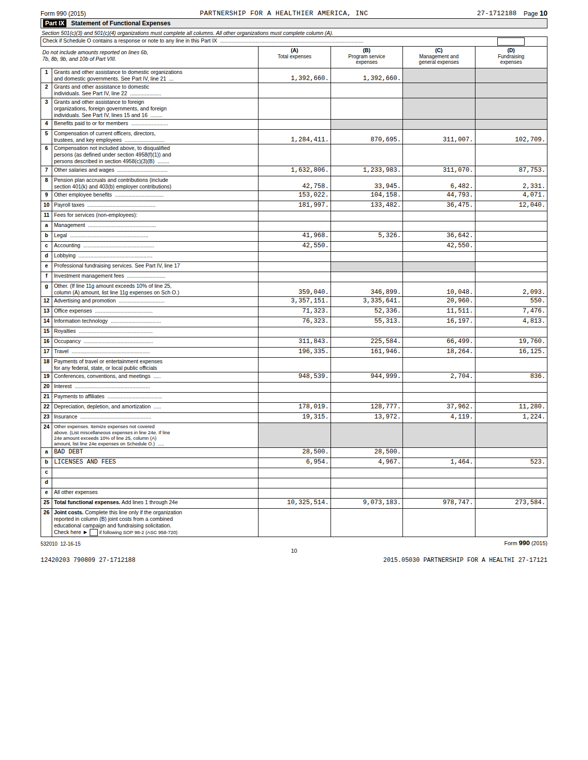Form 990 (2015) PARTNERSHIP FOR A HEALTHIER AMERICA, INC 27-1712188 Page 10
Part IX Statement of Functional Expenses
Section 501(c)(3) and 501(c)(4) organizations must complete all columns. All other organizations must complete column (A).
| Check if Schedule O contains a response or note to any line in this Part IX ................................................................................................. | |
| Do not include amounts reported on lines 6b, 7b, 8b, 9b, and 10b of Part VIII. | (A) Total expenses | (B) Program service expenses | (C) Management and general expenses | (D) Fundraising expenses |
| 1 | Grants and other assistance to domestic organizations and domestic governments. See Part IV, line 21 ... | 1,392,660. | 1,392,660. | | |
| 2 | Grants and other assistance to domestic individuals. See Part IV, line 22 ..................... | | | | |
| 3 | Grants and other assistance to foreign organizations, foreign governments, and foreign individuals. See Part IV, lines 15 and 16 ........ | | | | |
| 4 | Benefits paid to or for members ......................... | | | | |
| 5 | Compensation of current officers, directors, trustees, and key employees ........................... | 1,284,411. | 870,695. | 311,007. | 102,709. |
| 6 | Compensation not included above, to disqualified persons (as defined under section 4958(f)(1)) and persons described in section 4958(c)(3)(B) ........ | | | | |
| 7 | Other salaries and wages .................................. | 1,632,806. | 1,233,983. | 311,070. | 87,753. |
| 8 | Pension plan accruals and contributions (include section 401(k) and 403(b) employer contributions) | 42,758. | 33,945. | 6,482. | 2,331. |
| 9 | Other employee benefits ................................. | 153,022. | 104,158. | 44,793. | 4,071. |
| 10 | Payroll taxes .............................................. | 181,997. | 133,482. | 36,475. | 12,040. |
| 11 | Fees for services (non-employees): | | | | |
| a | Management .............................................. | | | | |
| b | Legal ..................................................... | 41,968. | 5,326. | 36,642. | |
| c | Accounting ................................................ | 42,550. | | 42,550. | |
| d | Lobbying .................................................. | | | | |
| e | Professional fundraising services. See Part IV, line 17 | | | | |
| f | Investment management fees .......................... | | | | |
| g | Other. (If line 11g amount exceeds 10% of line 25, column (A) amount, list line 11g expenses on Sch O.) | 359,040. | 346,899. | 10,048. | 2,093. |
| 12 | Advertising and promotion ............................... | 3,357,151. | 3,335,641. | 20,960. | 550. |
| 13 | Office expenses ....................................... | 71,323. | 52,336. | 11,511. | 7,476. |
| 14 | Information technology .................................. | 76,323. | 55,313. | 16,197. | 4,813. |
| 15 | Royalties .................................................. | | | | |
| 16 | Occupancy ............................................... | 311,843. | 225,584. | 66,499. | 19,760. |
| 17 | Travel ..................................................... | 196,335. | 161,946. | 18,264. | 16,125. |
| 18 | Payments of travel or entertainment expenses for any federal, state, or local public officials | | | | |
| 19 | Conferences, conventions, and meetings ..... | 948,539. | 944,999. | 2,704. | 836. |
| 20 | Interest ................................................... | | | | |
| 21 | Payments to affiliates ..................................... | | | | |
| 22 | Depreciation, depletion, and amortization ..... | 178,019. | 128,777. | 37,962. | 11,280. |
| 23 | Insurance ................................................ | 19,315. | 13,972. | 4,119. | 1,224. |
| 24 | Other expenses. Itemize expenses not covered above. (List miscellaneous expenses in line 24e. If line 24e amount exceeds 10% of line 25, column (A) amount, list line 24e expenses on Schedule O.) ..... | | | | |
| a | BAD DEBT | 28,500. | 28,500. | | |
| b | LICENSES AND FEES | 6,954. | 4,967. | 1,464. | 523. |
| c | | | | | |
| d | | | | | |
| e | All other expenses | | | | |
| 25 | Total functional expenses. Add lines 1 through 24e | 10,325,514. | 9,073,183. | 978,747. | 273,584. |
| 26 | Joint costs. Complete this line only if the organization reported in column (B) joint costs from a combined educational campaign and fundraising solicitation. Check here ► if following SOP 98-2 (ASC 958-720) | | | | |
532010 12-16-15
Form 990 (2015)
10
12420203 790809 27-1712188 2015.05030 PARTNERSHIP FOR A HEALTHI 27-17121